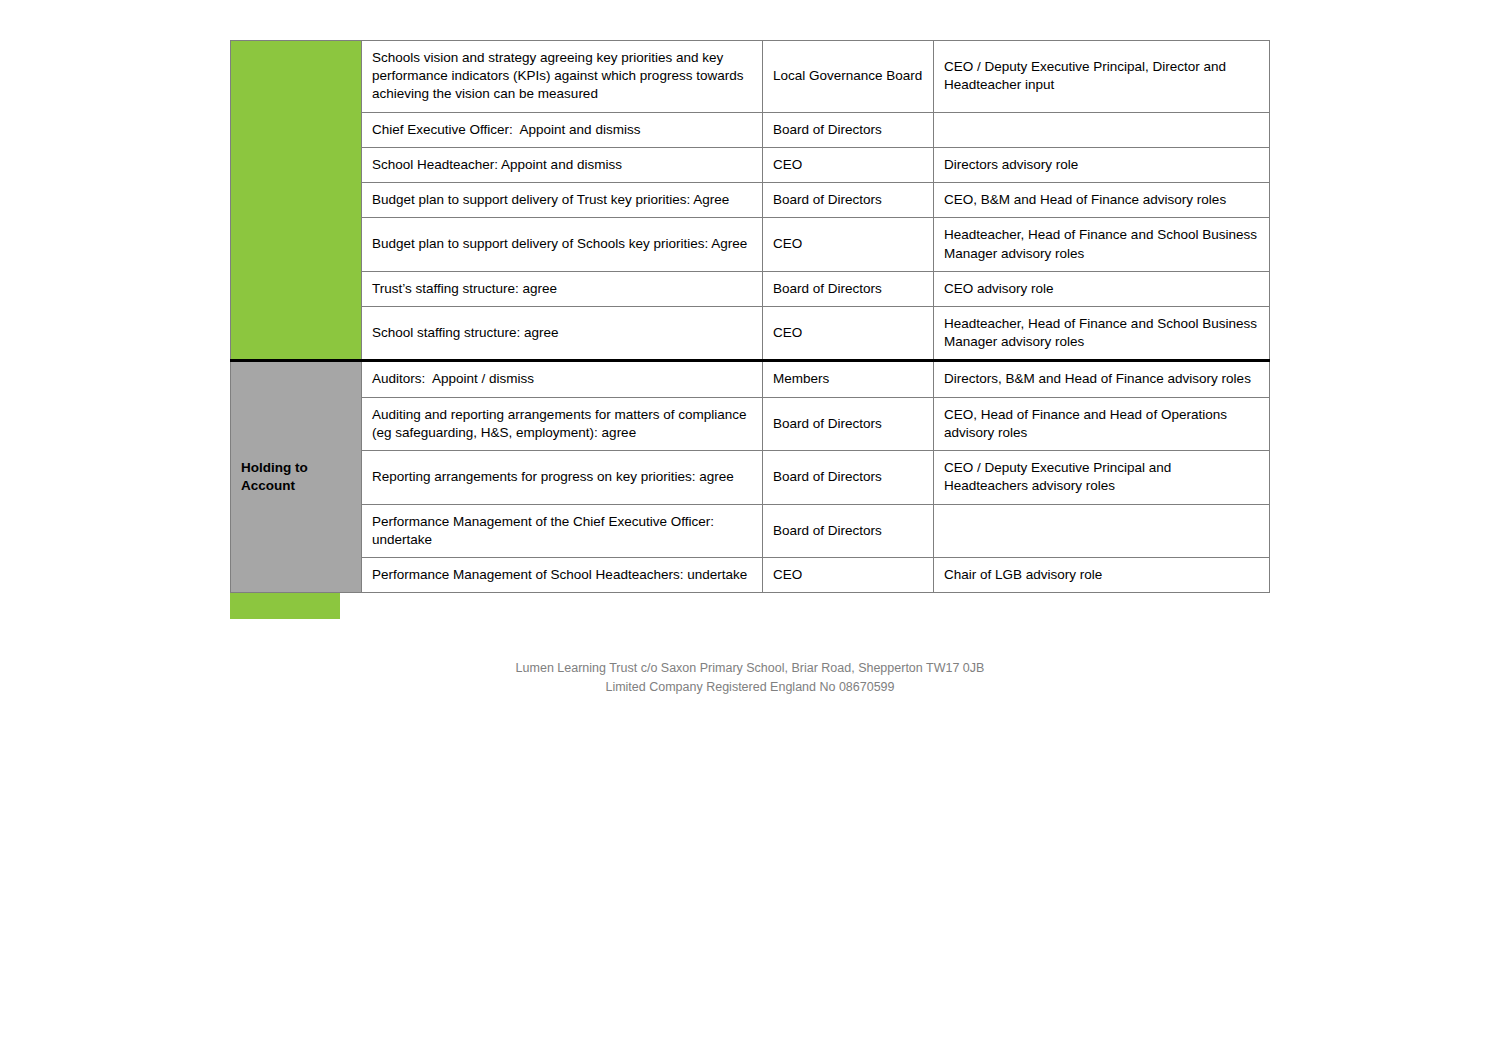| | Schools vision and strategy agreeing key priorities and key performance indicators (KPIs) against which progress towards achieving the vision can be measured | Local Governance Board | CEO / Deputy Executive Principal, Director and Headteacher input |
| Chief Executive Officer: Appoint and dismiss | Board of Directors | |
| School Headteacher: Appoint and dismiss | CEO | Directors advisory role |
| Budget plan to support delivery of Trust key priorities: Agree | Board of Directors | CEO, B&M and Head of Finance advisory roles |
| Budget plan to support delivery of Schools key priorities: Agree | CEO | Headteacher, Head of Finance and School Business Manager advisory roles |
| Trust’s staffing structure: agree | Board of Directors | CEO advisory role |
| School staffing structure: agree | CEO | Headteacher, Head of Finance and School Business Manager advisory roles |
| Holding to Account | Auditors: Appoint / dismiss | Members | Directors, B&M and Head of Finance advisory roles |
| Auditing and reporting arrangements for matters of compliance (eg safeguarding, H&S, employment): agree | Board of Directors | CEO, Head of Finance and Head of Operations advisory roles |
| Reporting arrangements for progress on key priorities: agree | Board of Directors | CEO / Deputy Executive Principal and Headteachers advisory roles |
| Performance Management of the Chief Executive Officer: undertake | Board of Directors | |
| Performance Management of School Headteachers: undertake | CEO | Chair of LGB advisory role |
Lumen Learning Trust c/o Saxon Primary School, Briar Road, Shepperton TW17 0JB
Limited Company Registered England No 08670599